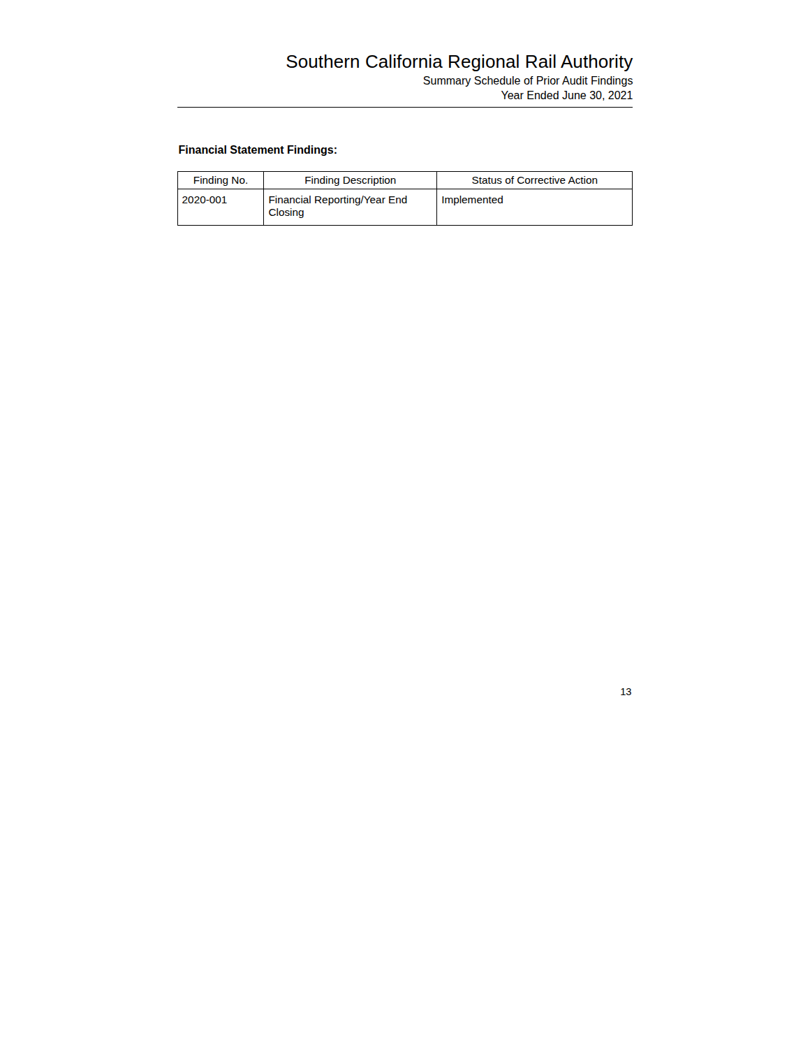Southern California Regional Rail Authority
Summary Schedule of Prior Audit Findings
Year Ended June 30, 2021
Financial Statement Findings:
| Finding No. | Finding Description | Status of Corrective Action |
| --- | --- | --- |
| 2020-001 | Financial Reporting/Year End Closing | Implemented |
13